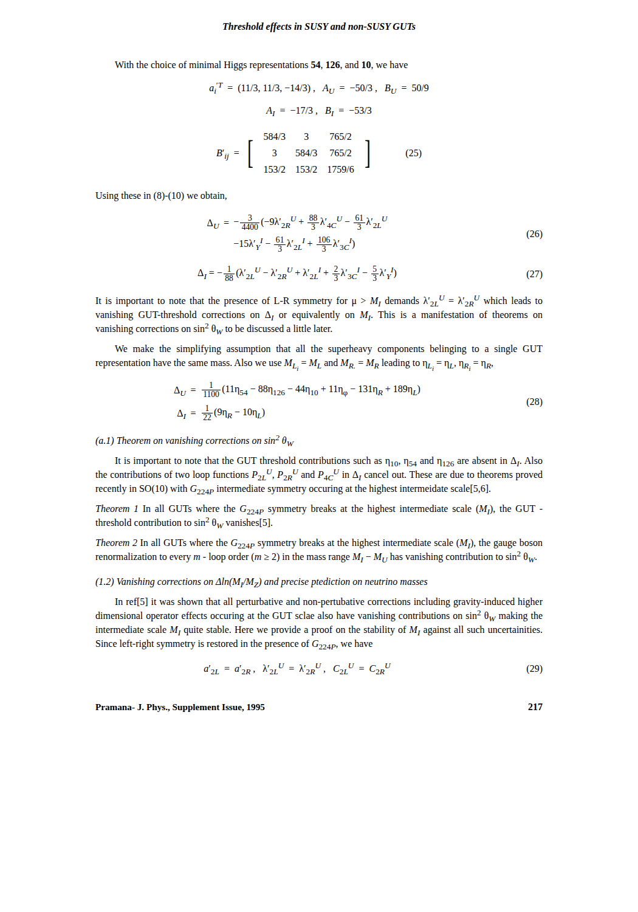Threshold effects in SUSY and non-SUSY GUTs
With the choice of minimal Higgs representations 54, 126, and 10, we have
ai′T = (11/3, 11/3, −14/3) , AU = −50/3 , BU = 50/9
AI = −17/3 , BI = −53/3
| B ′ ij = | [ | / 584/3 / 3 / 765/2 / / 3 / 584/3 / 765/2 / / 153/2 / 153/2 / 1759/6 / | ] | (25) |
Using these in (8)-(10) we obtain,
| Δ U | = | − 3 4400 (−9λ′ 2 R U + 88 3 λ′ 4 C U − 61 3 λ′ 2 L U |
| | | −15λ′ Y I − 61 3 λ′ 2 L I + 106 3 λ′ 3 C I ) |
(26)
ΔI = −188(λ′2LU − λ′2RU + λ′2LI + 23λ′3CI − 53λ′YI)
(27)
It is important to note that the presence of L-R symmetry for μ > MI demands λ′2LU = λ′2RU which leads to vanishing GUT-threshold corrections on ΔI or equivalently on MI. This is a manifestation of theorems on vanishing corrections on sin2 θW to be discussed a little later.
We make the simplifying assumption that all the superheavy components belinging to a single GUT representation have the same mass. Also we use MLi = ML and MR. = MR leading to ηLi = ηL, ηRi = ηR,
| Δ U | = | 1 1100 (11η 54 − 88η 126 − 44η 10 + 11η φ − 131η R + 189η L ) |
| Δ I | = | 1 22 (9η R − 10η L ) |
(28)
(a.1) Theorem on vanishing corrections on sin2 θW
It is important to note that the GUT threshold contributions such as η10, η54 and η126 are absent in ΔI. Also the contributions of two loop functions P2LU, P2RU and P4CU in ΔI cancel out. These are due to theorems proved recently in SO(10) with G224P intermediate symmetry occuring at the highest intermeidate scale[5,6].
Theorem 1 In all GUTs where the G224P symmetry breaks at the highest intermediate scale (MI), the GUT - threshold contribution to sin2 θW vanishes[5].
Theorem 2 In all GUTs where the G224P symmetry breaks at the highest intermediate scale (MI), the gauge boson renormalization to every m - loop order (m ≥ 2) in the mass range MI − MU has vanishing contribution to sin2 θW.
(1.2) Vanishing corrections on Δln(MI/MZ) and precise ptediction on neutrino masses
In ref[5] it was shown that all perturbative and non-pertubative corrections including gravity-induced higher dimensional operator effects occuring at the GUT sclae also have vanishing contributions on sin2 θW making the intermediate scale MI quite stable. Here we provide a proof on the stability of MI against all such uncertainities. Since left-right symmetry is restored in the presence of G224P, we have
a′2L = a′2R , λ′2LU = λ′2RU , C2LU = C2RU
(29)
Pramana- J. Phys., Supplement Issue, 1995 217